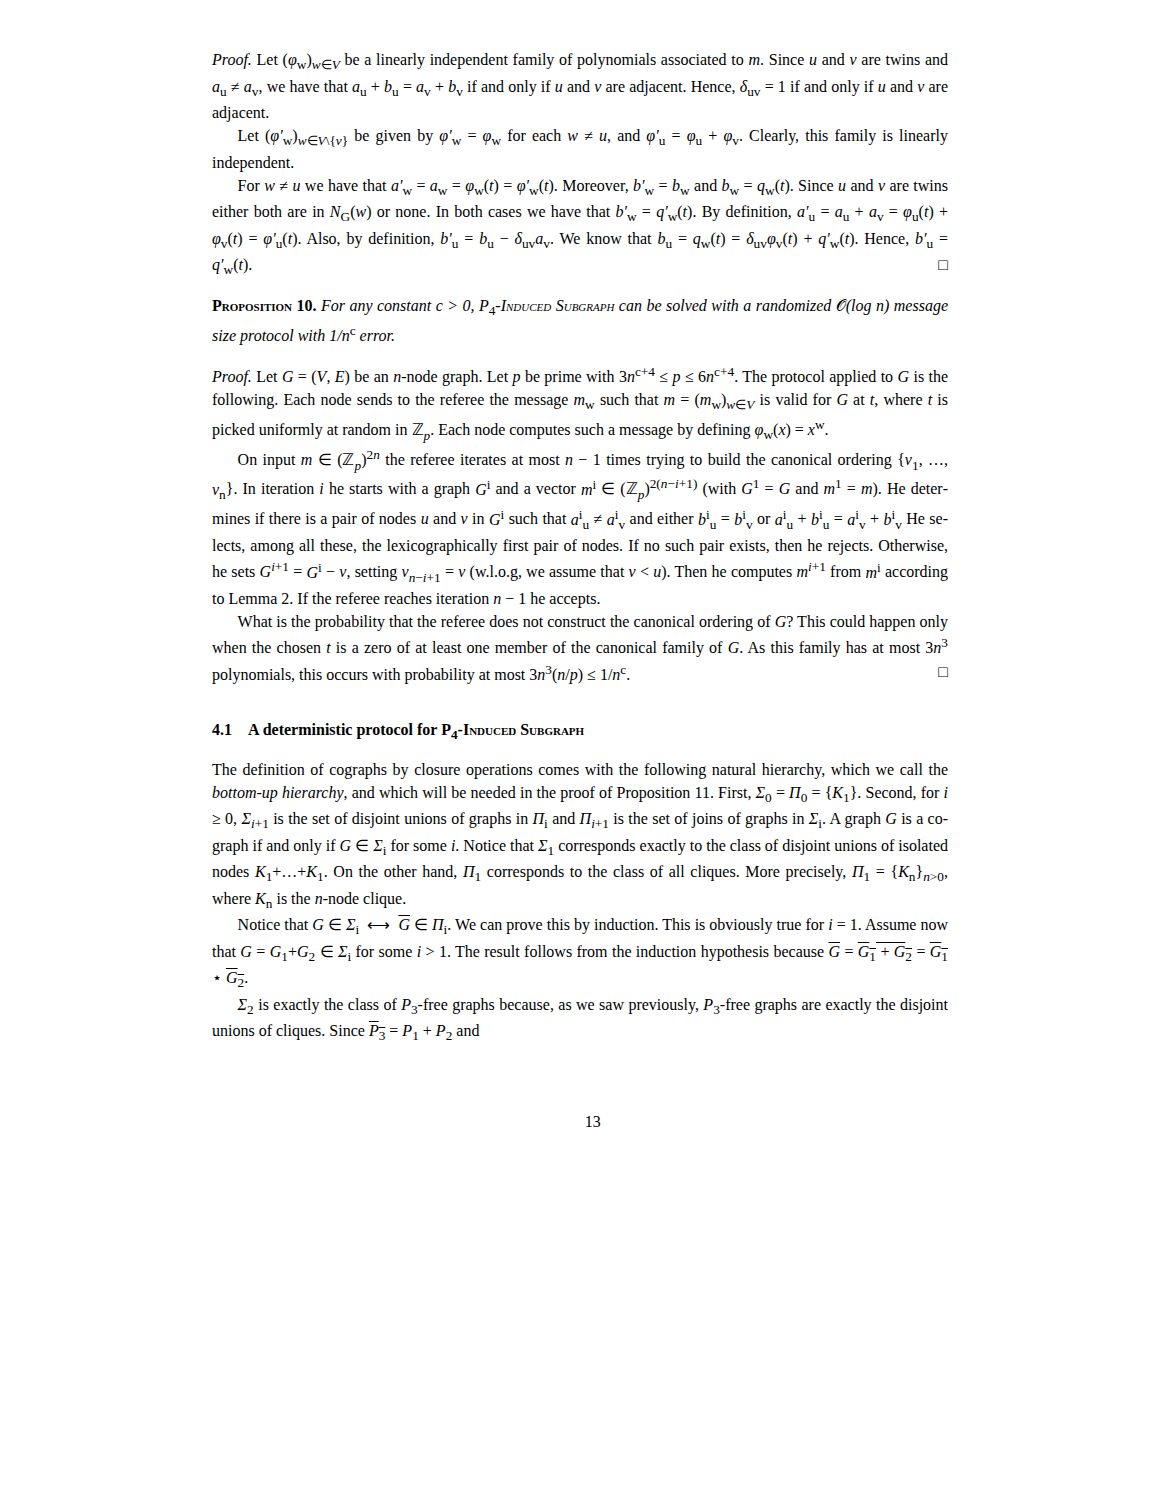Proof. Let (φw)w∈V be a linearly independent family of polynomials associated to m. Since u and v are twins and au ≠ av, we have that au + bu = av + bv if and only if u and v are adjacent. Hence, δuv = 1 if and only if u and v are adjacent.
Let (φ′w)w∈V\{v} be given by φ′w = φw for each w ≠ u, and φ′u = φu + φv. Clearly, this family is linearly independent.
For w ≠ u we have that a′w = aw = φw(t) = φ′w(t). Moreover, b′w = bw and bw = qw(t). Since u and v are twins either both are in NG(w) or none. In both cases we have that b′w = q′w(t). By definition, a′u = au + av = φu(t) + φv(t) = φ′u(t). Also, by definition, b′u = bu − δuvav. We know that bu = qw(t) = δuvφv(t) + q′w(t). Hence, b′u = q′w(t). □
Proposition 10. For any constant c > 0, P4-Induced Subgraph can be solved with a randomized 𝒪(log n) message size protocol with 1/nc error.
Proof. Let G = (V, E) be an n-node graph. Let p be prime with 3nc+4 ≤ p ≤ 6nc+4. The protocol applied to G is the following. Each node sends to the referee the message mw such that m = (mw)w∈V is valid for G at t, where t is picked uniformly at random in ℤp. Each node computes such a message by defining φw(x) = xw.
On input m ∈ (ℤp)2n the referee iterates at most n − 1 times trying to build the canonical ordering {v1, …, vn}. In iteration i he starts with a graph Gi and a vector mi ∈ (ℤp)2(n−i+1) (with G1 = G and m1 = m). He determines if there is a pair of nodes u and v in Gi such that aiu ≠ aiv and either biu = biv or aiu + biu = aiv + biv He selects, among all these, the lexicographically first pair of nodes. If no such pair exists, then he rejects. Otherwise, he sets Gi+1 = Gi − v, setting vn−i+1 = v (w.l.o.g, we assume that v < u). Then he computes mi+1 from mi according to Lemma 2. If the referee reaches iteration n − 1 he accepts.
What is the probability that the referee does not construct the canonical ordering of G? This could happen only when the chosen t is a zero of at least one member of the canonical family of G. As this family has at most 3n3 polynomials, this occurs with probability at most 3n3(n/p) ≤ 1/nc. □
4.1 A deterministic protocol for P4-Induced Subgraph
The definition of cographs by closure operations comes with the following natural hierarchy, which we call the bottom-up hierarchy, and which will be needed in the proof of Proposition 11. First, Σ0 = Π0 = {K1}. Second, for i ≥ 0, Σi+1 is the set of disjoint unions of graphs in Πi and Πi+1 is the set of joins of graphs in Σi. A graph G is a cograph if and only if G ∈ Σi for some i. Notice that Σ1 corresponds exactly to the class of disjoint unions of isolated nodes K1+…+K1. On the other hand, Π1 corresponds to the class of all cliques. More precisely, Π1 = {Kn}n>0, where Kn is the n-node clique.
Notice that G ∈ Σi ⟷ G ∈ Πi. We can prove this by induction. This is obviously true for i = 1. Assume now that G = G1+G2 ∈ Σi for some i > 1. The result follows from the induction hypothesis because G = G1 + G2 = G1 ⋆ G2.
Σ2 is exactly the class of P3-free graphs because, as we saw previously, P3-free graphs are exactly the disjoint unions of cliques. Since P3 = P1 + P2 and
13